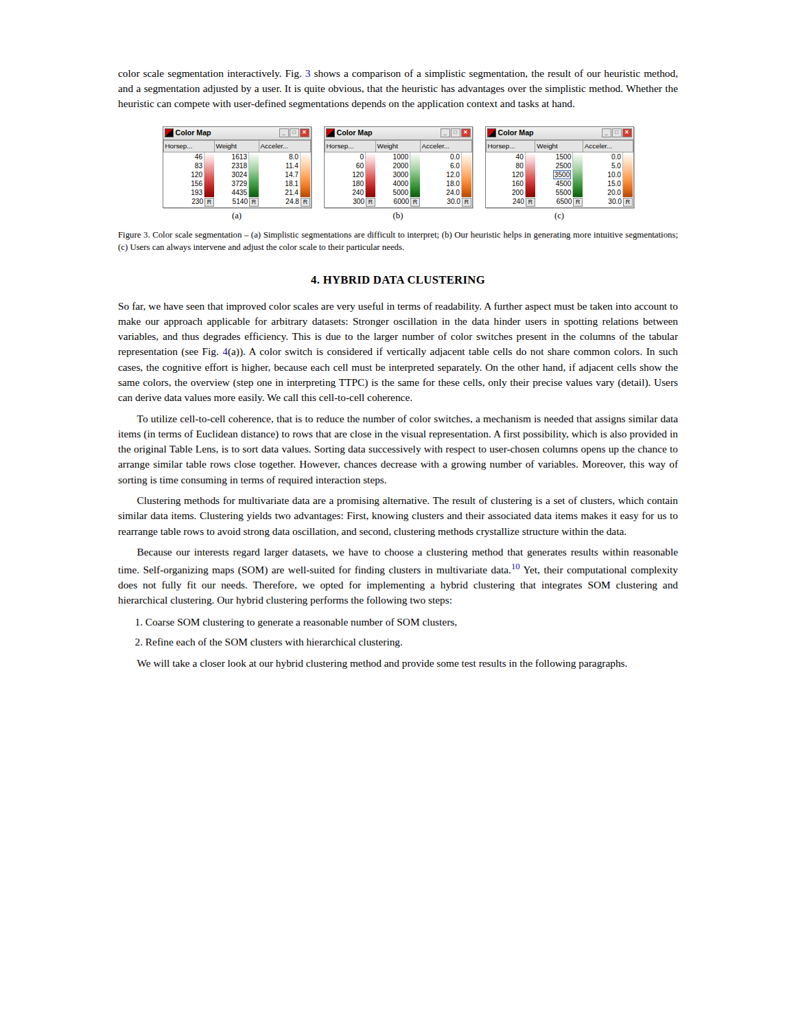color scale segmentation interactively. Fig. 3 shows a comparison of a simplistic segmentation, the result of our heuristic method, and a segmentation adjusted by a user. It is quite obvious, that the heuristic has advantages over the simplistic method. Whether the heuristic can compete with user-defined segmentations depends on the application context and tasks at hand.
Color Map
_□✕
| Horsep... | Weight | Acceler... |
| --- | --- | --- |
| 46 83 120 156 193 230 R | 1613 2318 3024 3729 4435 5140 R | 8.0 11.4 14.7 18.1 21.4 24.8 R |
(a)
Color Map
_□✕
| Horsep... | Weight | Acceler... |
| --- | --- | --- |
| 0 60 120 180 240 300 R | 1000 2000 3000 4000 5000 6000 R | 0.0 6.0 12.0 18.0 24.0 30.0 R |
(b)
Color Map
_□✕
| Horsep... | Weight | Acceler... |
| --- | --- | --- |
| 40 80 120 160 200 240 R | 1500 2500 3500 4500 5500 6500 R | 0.0 5.0 10.0 15.0 20.0 30.0 R |
(c)
Figure 3. Color scale segmentation – (a) Simplistic segmentations are difficult to interpret; (b) Our heuristic helps in generating more intuitive segmentations; (c) Users can always intervene and adjust the color scale to their particular needs.
4. HYBRID DATA CLUSTERING
So far, we have seen that improved color scales are very useful in terms of readability. A further aspect must be taken into account to make our approach applicable for arbitrary datasets: Stronger oscillation in the data hinder users in spotting relations between variables, and thus degrades efficiency. This is due to the larger number of color switches present in the columns of the tabular representation (see Fig. 4(a)). A color switch is considered if vertically adjacent table cells do not share common colors. In such cases, the cognitive effort is higher, because each cell must be interpreted separately. On the other hand, if adjacent cells show the same colors, the overview (step one in interpreting TTPC) is the same for these cells, only their precise values vary (detail). Users can derive data values more easily. We call this cell-to-cell coherence.
To utilize cell-to-cell coherence, that is to reduce the number of color switches, a mechanism is needed that assigns similar data items (in terms of Euclidean distance) to rows that are close in the visual representation. A first possibility, which is also provided in the original Table Lens, is to sort data values. Sorting data successively with respect to user-chosen columns opens up the chance to arrange similar table rows close together. However, chances decrease with a growing number of variables. Moreover, this way of sorting is time consuming in terms of required interaction steps.
Clustering methods for multivariate data are a promising alternative. The result of clustering is a set of clusters, which contain similar data items. Clustering yields two advantages: First, knowing clusters and their associated data items makes it easy for us to rearrange table rows to avoid strong data oscillation, and second, clustering methods crystallize structure within the data.
Because our interests regard larger datasets, we have to choose a clustering method that generates results within reasonable time. Self-organizing maps (SOM) are well-suited for finding clusters in multivariate data.10 Yet, their computational complexity does not fully fit our needs. Therefore, we opted for implementing a hybrid clustering that integrates SOM clustering and hierarchical clustering. Our hybrid clustering performs the following two steps:
Coarse SOM clustering to generate a reasonable number of SOM clusters,
Refine each of the SOM clusters with hierarchical clustering.
We will take a closer look at our hybrid clustering method and provide some test results in the following paragraphs.